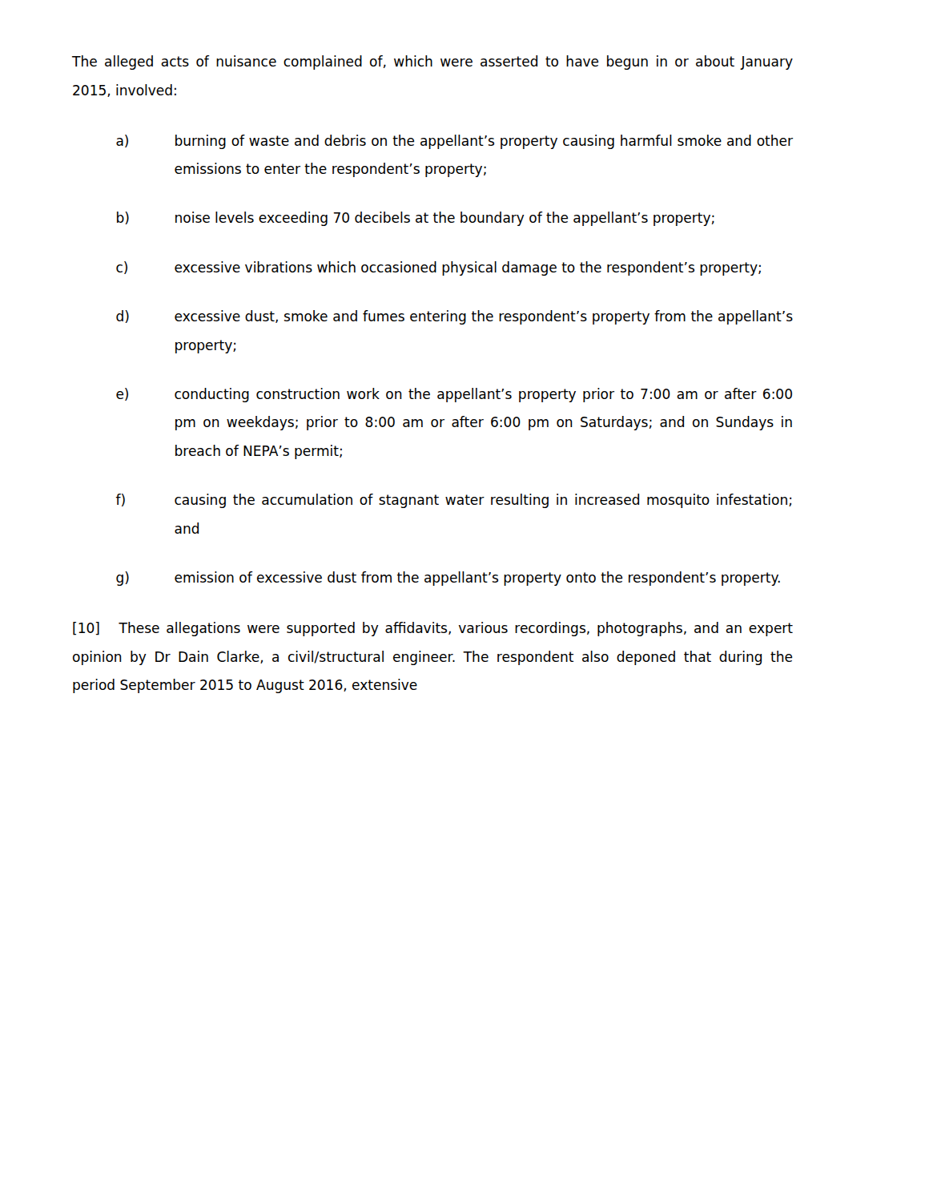The alleged acts of nuisance complained of, which were asserted to have begun in or about January 2015, involved:
a) burning of waste and debris on the appellant’s property causing harmful smoke and other emissions to enter the respondent’s property;
b) noise levels exceeding 70 decibels at the boundary of the appellant’s property;
c) excessive vibrations which occasioned physical damage to the respondent’s property;
d) excessive dust, smoke and fumes entering the respondent’s property from the appellant’s property;
e) conducting construction work on the appellant’s property prior to 7:00 am or after 6:00 pm on weekdays; prior to 8:00 am or after 6:00 pm on Saturdays; and on Sundays in breach of NEPA’s permit;
f) causing the accumulation of stagnant water resulting in increased mosquito infestation; and
g) emission of excessive dust from the appellant’s property onto the respondent’s property.
[10] These allegations were supported by affidavits, various recordings, photographs, and an expert opinion by Dr Dain Clarke, a civil/structural engineer. The respondent also deponed that during the period September 2015 to August 2016, extensive